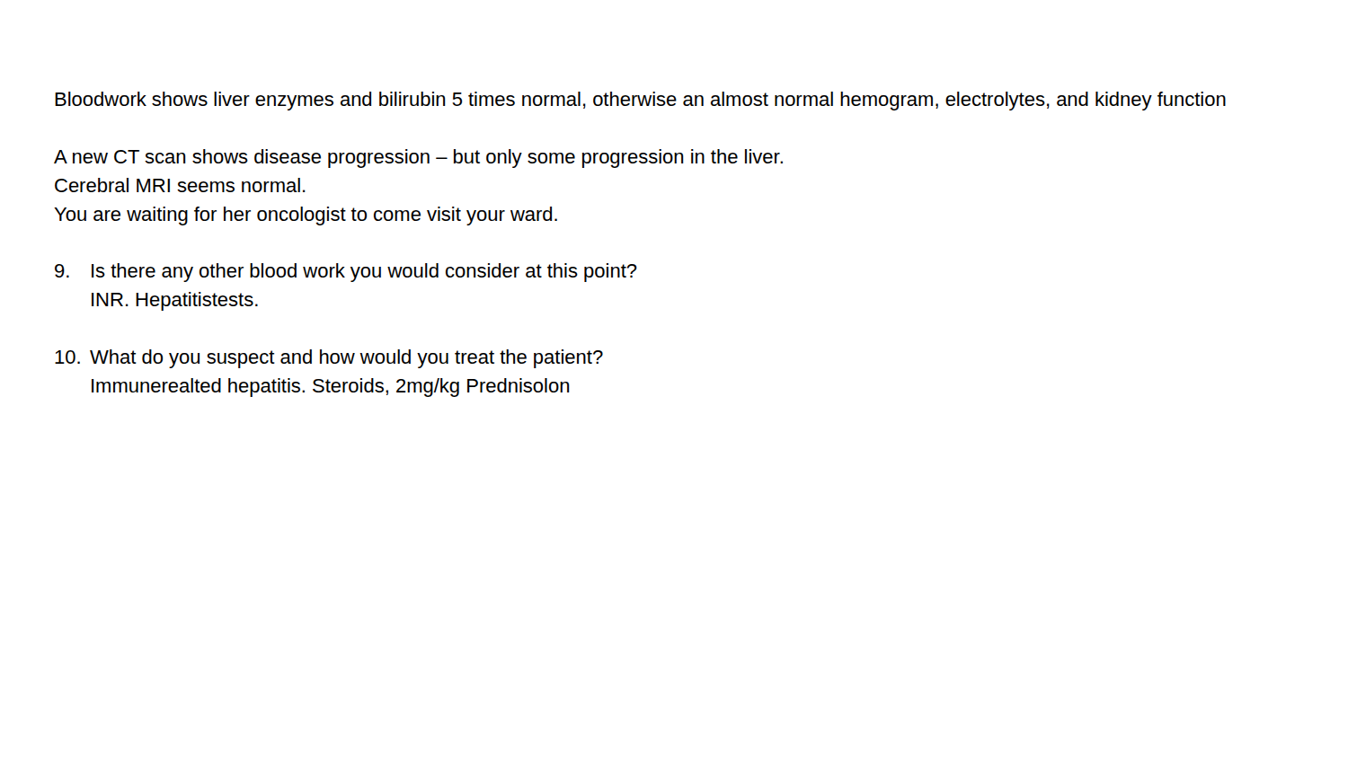Bloodwork shows liver enzymes and bilirubin 5 times normal, otherwise an almost normal hemogram, electrolytes, and kidney function
A new CT scan shows disease progression – but only some progression in the liver.
Cerebral MRI seems normal.
You are waiting for her oncologist to come visit your ward.
Is there any other blood work you would consider at this point? INR. Hepatitistests.
What do you suspect and how would you treat the patient? Immunerealted hepatitis. Steroids, 2mg/kg Prednisolon